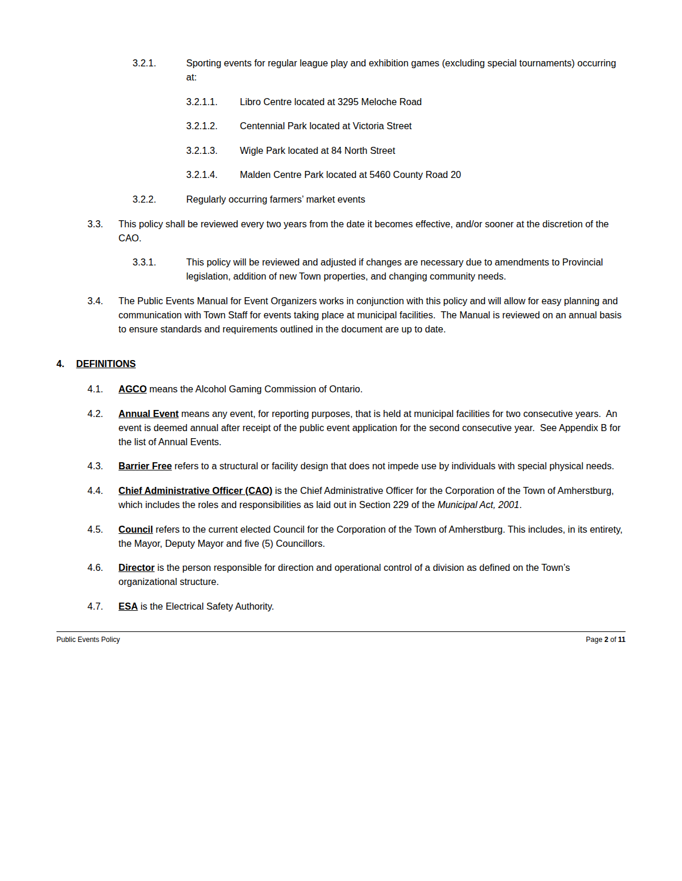3.2.1.
Sporting events for regular league play and exhibition games (excluding special tournaments) occurring at:
3.2.1.1.
Libro Centre located at 3295 Meloche Road
3.2.1.2.
Centennial Park located at Victoria Street
3.2.1.3.
Wigle Park located at 84 North Street
3.2.1.4.
Malden Centre Park located at 5460 County Road 20
3.2.2.
Regularly occurring farmers’ market events
3.3.
This policy shall be reviewed every two years from the date it becomes effective, and/or sooner at the discretion of the CAO.
3.3.1.
This policy will be reviewed and adjusted if changes are necessary due to amendments to Provincial legislation, addition of new Town properties, and changing community needs.
3.4.
The Public Events Manual for Event Organizers works in conjunction with this policy and will allow for easy planning and communication with Town Staff for events taking place at municipal facilities. The Manual is reviewed on an annual basis to ensure standards and requirements outlined in the document are up to date.
4. DEFINITIONS
4.1.
AGCO means the Alcohol Gaming Commission of Ontario.
4.2.
Annual Event means any event, for reporting purposes, that is held at municipal facilities for two consecutive years. An event is deemed annual after receipt of the public event application for the second consecutive year. See Appendix B for the list of Annual Events.
4.3.
Barrier Free refers to a structural or facility design that does not impede use by individuals with special physical needs.
4.4.
Chief Administrative Officer (CAO) is the Chief Administrative Officer for the Corporation of the Town of Amherstburg, which includes the roles and responsibilities as laid out in Section 229 of the Municipal Act, 2001.
4.5.
Council refers to the current elected Council for the Corporation of the Town of Amherstburg. This includes, in its entirety, the Mayor, Deputy Mayor and five (5) Councillors.
4.6.
Director is the person responsible for direction and operational control of a division as defined on the Town’s organizational structure.
4.7.
ESA is the Electrical Safety Authority.
Public Events Policy
Page 2 of 11